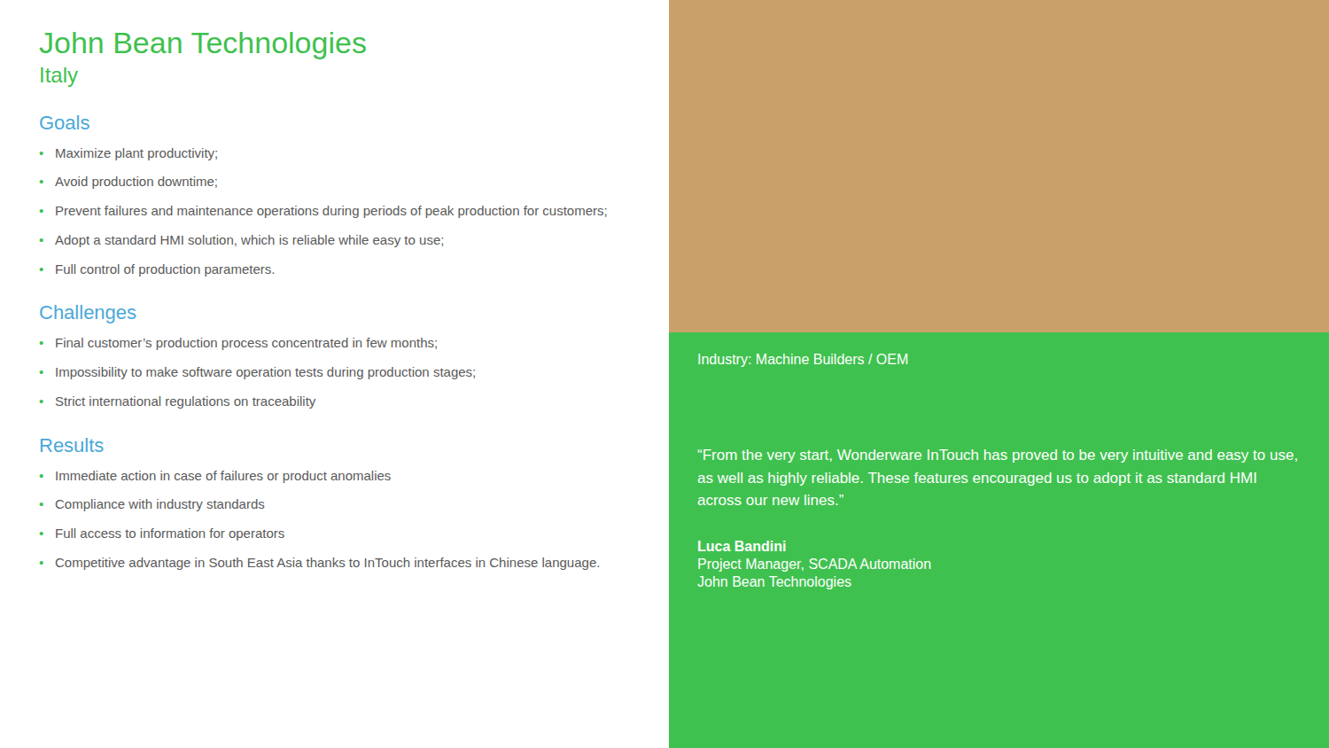John Bean Technologies
Italy
Goals
Maximize plant productivity;
Avoid production downtime;
Prevent failures and maintenance operations during periods of peak production for customers;
Adopt a standard HMI solution, which is reliable while easy to use;
Full control of production parameters.
Challenges
Final customer’s production process concentrated in few months;
Impossibility to make software operation tests during production stages;
Strict international regulations on traceability
Results
Immediate action in case of failures or product anomalies
Compliance with industry standards
Full access to information for operators
Competitive advantage in South East Asia thanks to InTouch interfaces in Chinese language.
Industry: Machine Builders / OEM
“From the very start, Wonderware InTouch has proved to be very intuitive and easy to use, as well as highly reliable. These features encouraged us to adopt it as standard HMI across our new lines.”
Luca Bandini
Project Manager, SCADA Automation
John Bean Technologies